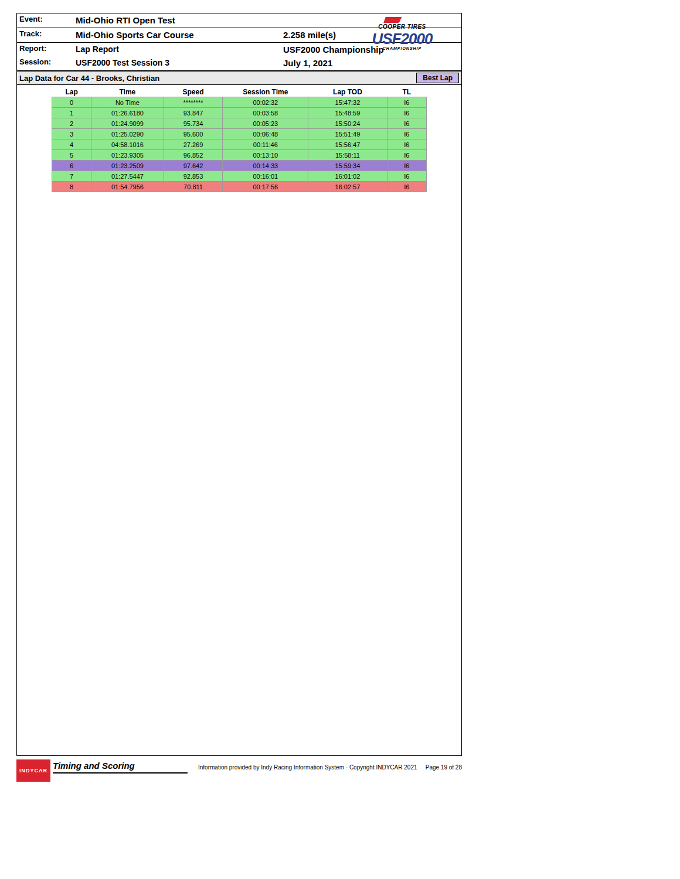COOPER TIRES USF2000 CHAMPIONSHIP
| Event: | Mid-Ohio RTI Open Test | |
| Track: | Mid-Ohio Sports Car Course | 2.258 mile(s) |
| Report: | Lap Report | USF2000 Championship |
| Session: | USF2000 Test Session 3 | July 1, 2021 |
Lap Data for Car 44 - Brooks, Christian Best Lap
| Lap | Time | Speed | Session Time | Lap TOD | TL |
| --- | --- | --- | --- | --- | --- |
| 0 | No Time | ******** | 00:02:32 | 15:47:32 | I6 |
| 1 | 01:26.6180 | 93.847 | 00:03:58 | 15:48:59 | I6 |
| 2 | 01:24.9099 | 95.734 | 00:05:23 | 15:50:24 | I6 |
| 3 | 01:25.0290 | 95.600 | 00:06:48 | 15:51:49 | I6 |
| 4 | 04:58.1016 | 27.269 | 00:11:46 | 15:56:47 | I6 |
| 5 | 01:23.9305 | 96.852 | 00:13:10 | 15:58:11 | I6 |
| 6 | 01:23.2509 | 97.642 | 00:14:33 | 15:59:34 | I6 |
| 7 | 01:27.5447 | 92.853 | 00:16:01 | 16:01:02 | I6 |
| 8 | 01:54.7956 | 70.811 | 00:17:56 | 16:02:57 | I6 |
INDYCAR
Timing and Scoring
Information provided by Indy Racing Information System - Copyright INDYCAR 2021
Page 19 of 28